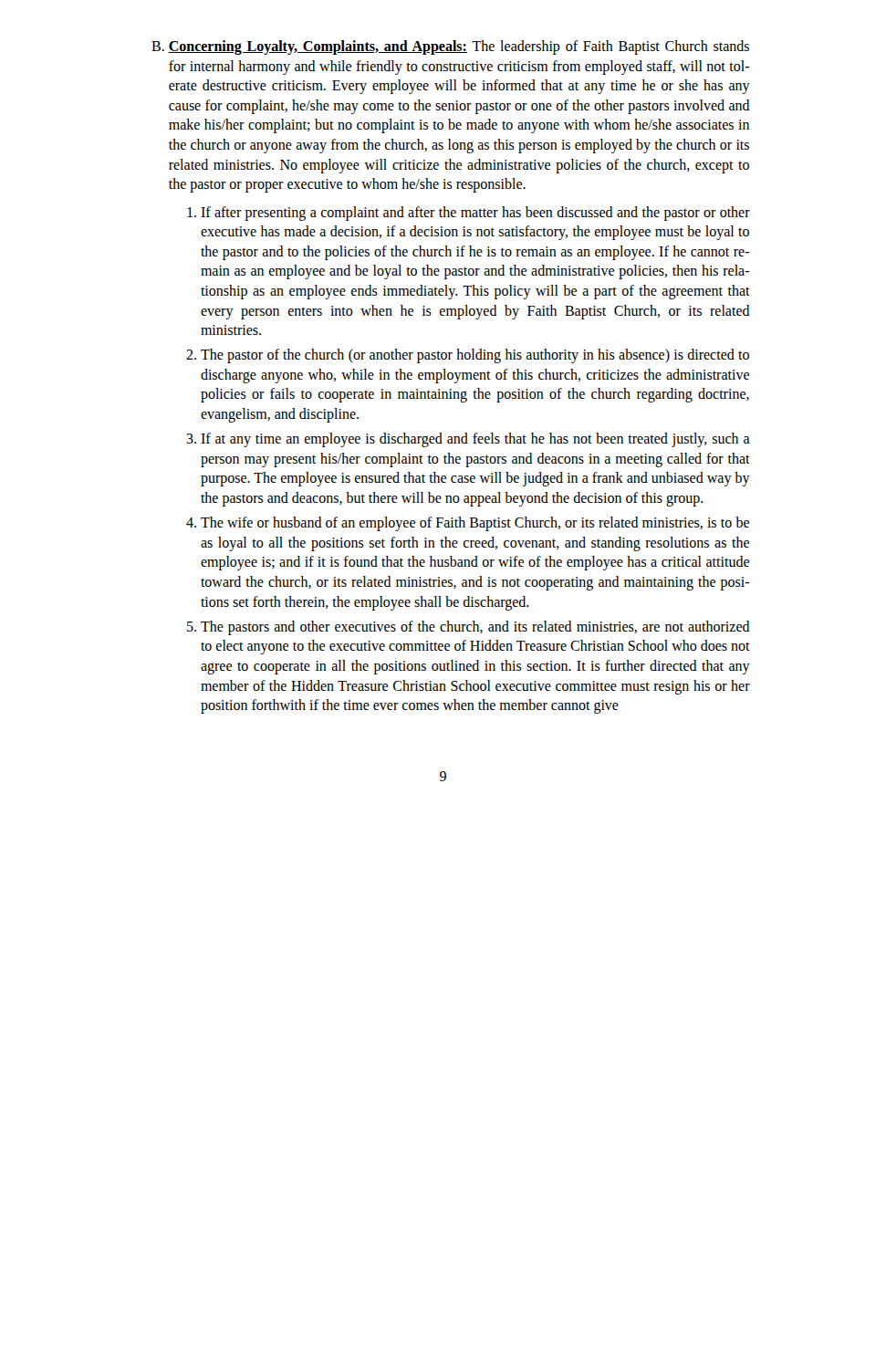Concerning Loyalty, Complaints, and Appeals: The leadership of Faith Baptist Church stands for internal harmony and while friendly to constructive criticism from employed staff, will not tolerate destructive criticism. Every employee will be informed that at any time he or she has any cause for complaint, he/she may come to the senior pastor or one of the other pastors involved and make his/her complaint; but no complaint is to be made to anyone with whom he/she associates in the church or anyone away from the church, as long as this person is employed by the church or its related ministries. No employee will criticize the administrative policies of the church, except to the pastor or proper executive to whom he/she is responsible.
If after presenting a complaint and after the matter has been discussed and the pastor or other executive has made a decision, if a decision is not satisfactory, the employee must be loyal to the pastor and to the policies of the church if he is to remain as an employee. If he cannot remain as an employee and be loyal to the pastor and the administrative policies, then his relationship as an employee ends immediately. This policy will be a part of the agreement that every person enters into when he is employed by Faith Baptist Church, or its related ministries.
The pastor of the church (or another pastor holding his authority in his absence) is directed to discharge anyone who, while in the employment of this church, criticizes the administrative policies or fails to cooperate in maintaining the position of the church regarding doctrine, evangelism, and discipline.
If at any time an employee is discharged and feels that he has not been treated justly, such a person may present his/her complaint to the pastors and deacons in a meeting called for that purpose. The employee is ensured that the case will be judged in a frank and unbiased way by the pastors and deacons, but there will be no appeal beyond the decision of this group.
The wife or husband of an employee of Faith Baptist Church, or its related ministries, is to be as loyal to all the positions set forth in the creed, covenant, and standing resolutions as the employee is; and if it is found that the husband or wife of the employee has a critical attitude toward the church, or its related ministries, and is not cooperating and maintaining the positions set forth therein, the employee shall be discharged.
The pastors and other executives of the church, and its related ministries, are not authorized to elect anyone to the executive committee of Hidden Treasure Christian School who does not agree to cooperate in all the positions outlined in this section. It is further directed that any member of the Hidden Treasure Christian School executive committee must resign his or her position forthwith if the time ever comes when the member cannot give
9